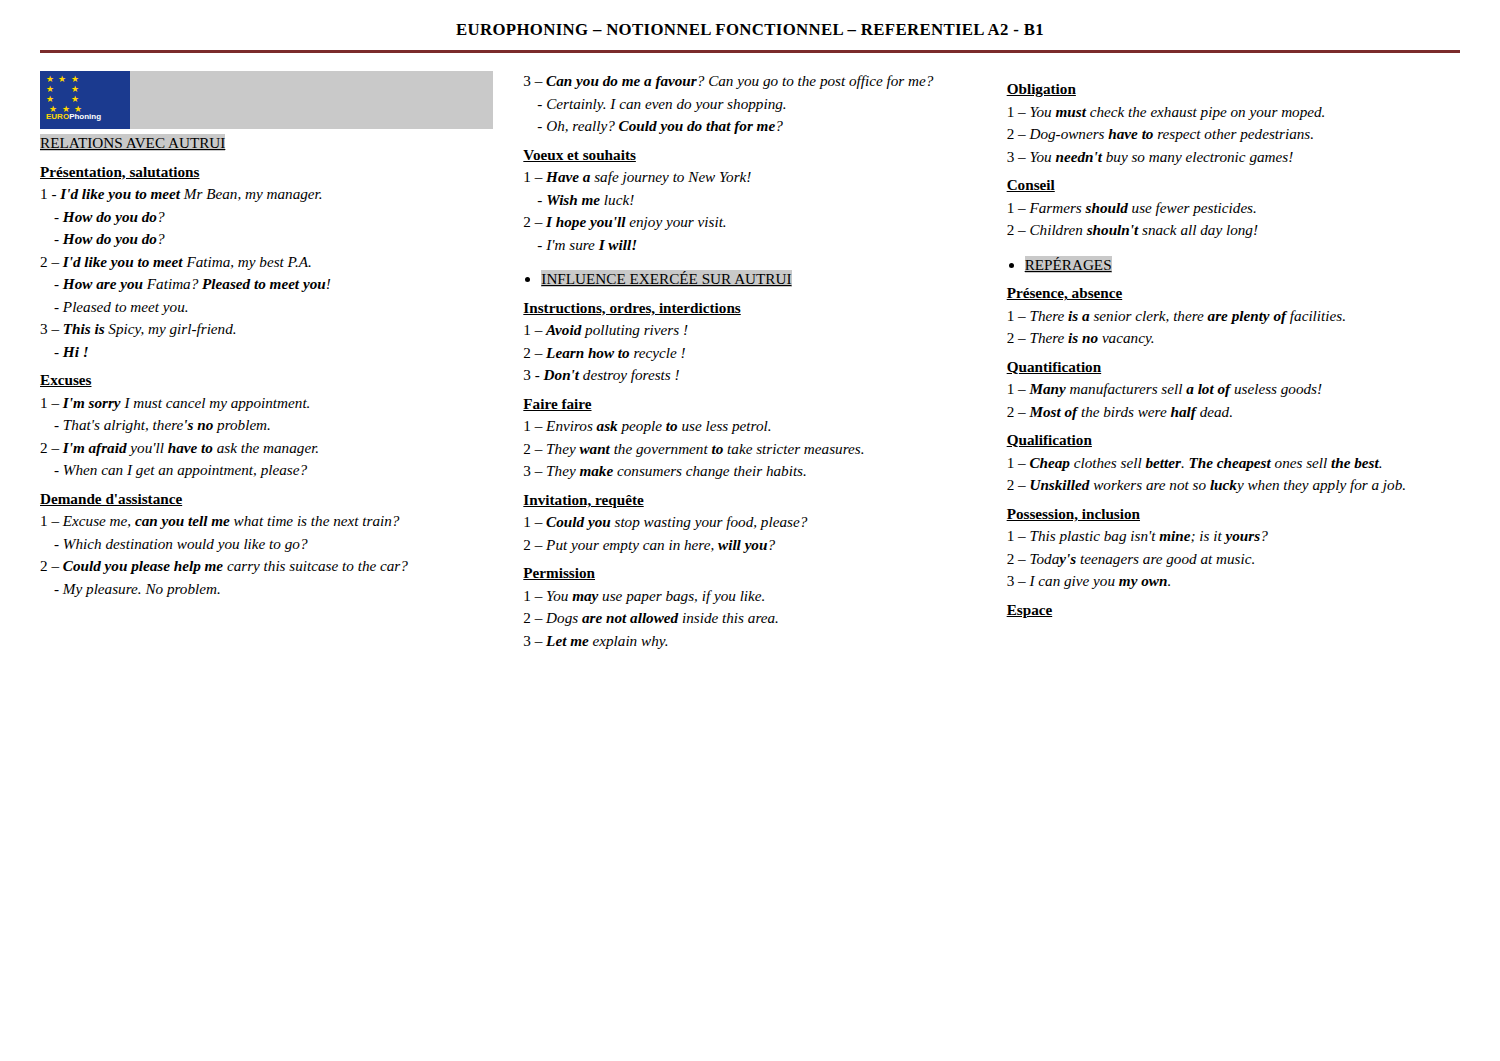EUROPHONING – NOTIONNEL FONCTIONNEL – REFERENTIEL A2 - B1
★ ★ ★
★ ★
★ ★
★ ★ ★
EUROPhoning
RELATIONS AVEC AUTRUI
Présentation, salutations
1 - I'd like you to meet Mr Bean, my manager.
- How do you do?
- How do you do?
2 – I'd like you to meet Fatima, my best P.A.
- How are you Fatima? Pleased to meet you!
- Pleased to meet you.
3 – This is Spicy, my girl-friend.
- Hi !
Excuses
1 – I'm sorry I must cancel my appointment.
- That's alright, there's no problem.
2 – I'm afraid you'll have to ask the manager.
- When can I get an appointment, please?
Demande d'assistance
1 – Excuse me, can you tell me what time is the next train?
- Which destination would you like to go?
2 – Could you please help me carry this suitcase to the car?
- My pleasure. No problem.
3 – Can you do me a favour? Can you go to the post office for me?
- Certainly. I can even do your shopping.
- Oh, really? Could you do that for me?
Voeux et souhaits
1 – Have a safe journey to New York!
- Wish me luck!
2 – I hope you'll enjoy your visit.
- I'm sure I will!
INFLUENCE EXERCÉE SUR AUTRUI
Instructions, ordres, interdictions
1 – Avoid polluting rivers !
2 – Learn how to recycle !
3 - Don't destroy forests !
Faire faire
1 – Enviros ask people to use less petrol.
2 – They want the government to take stricter measures.
3 – They make consumers change their habits.
Invitation, requête
1 – Could you stop wasting your food, please?
2 – Put your empty can in here, will you?
Permission
1 – You may use paper bags, if you like.
2 – Dogs are not allowed inside this area.
3 – Let me explain why.
Obligation
1 – You must check the exhaust pipe on your moped.
2 – Dog-owners have to respect other pedestrians.
3 – You needn't buy so many electronic games!
Conseil
1 – Farmers should use fewer pesticides.
2 – Children shouln't snack all day long!
REPÉRAGES
Présence, absence
1 – There is a senior clerk, there are plenty of facilities.
2 – There is no vacancy.
Quantification
1 – Many manufacturers sell a lot of useless goods!
2 – Most of the birds were half dead.
Qualification
1 – Cheap clothes sell better. The cheapest ones sell the best.
2 – Unskilled workers are not so luck y when they apply for a job.
Possession, inclusion
1 – This plastic bag isn't mine; is it yours?
2 – Toda y's teenagers are good at music.
3 – I can give you my own.
Espace